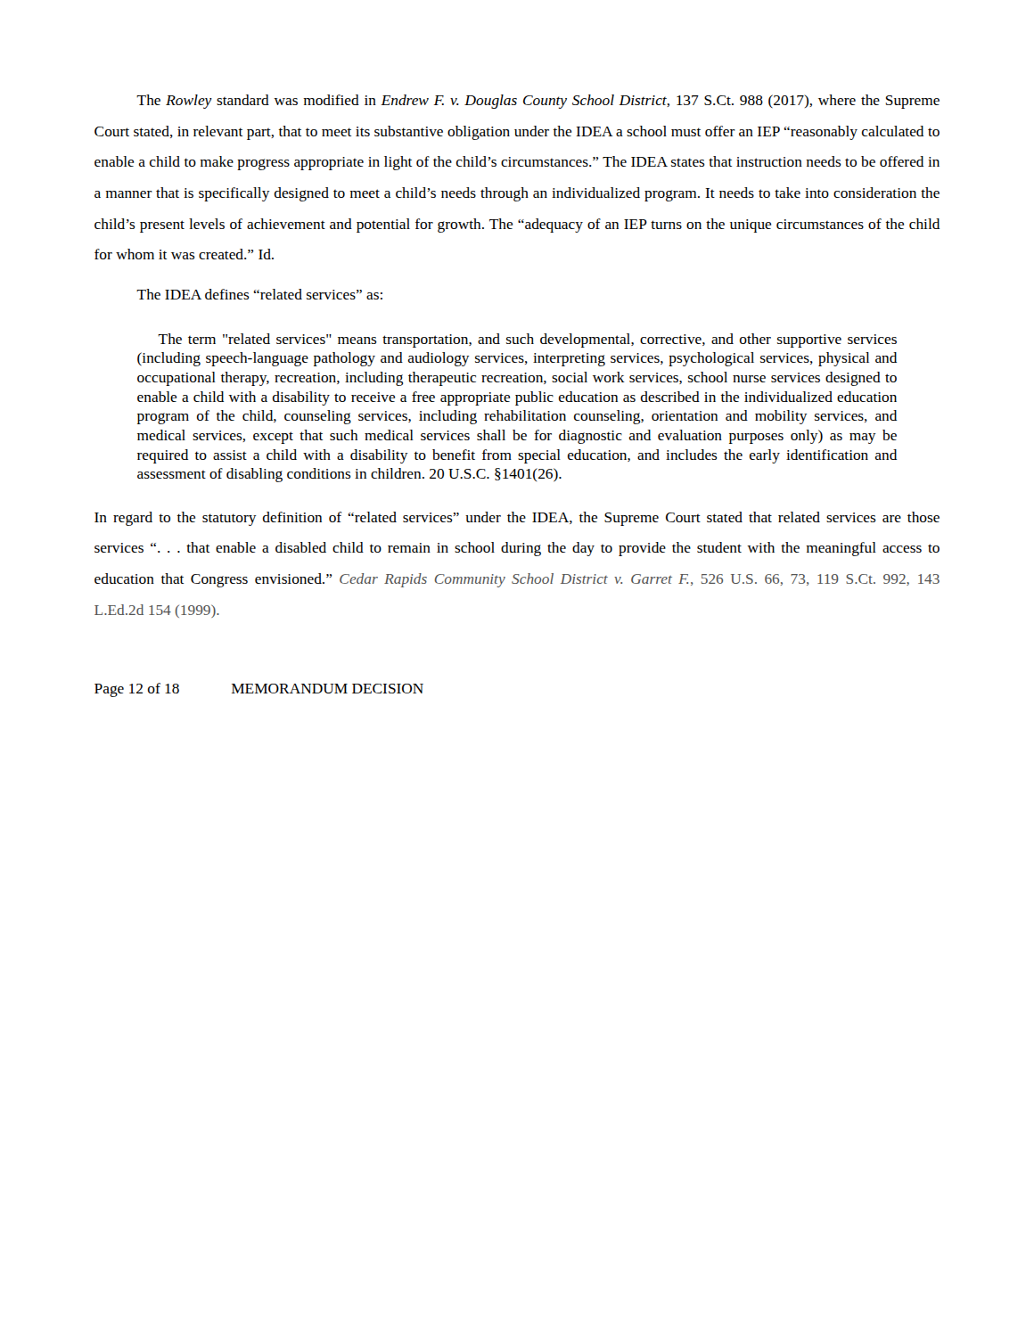The Rowley standard was modified in Endrew F. v. Douglas County School District, 137 S.Ct. 988 (2017), where the Supreme Court stated, in relevant part, that to meet its substantive obligation under the IDEA a school must offer an IEP “reasonably calculated to enable a child to make progress appropriate in light of the child’s circumstances.” The IDEA states that instruction needs to be offered in a manner that is specifically designed to meet a child’s needs through an individualized program. It needs to take into consideration the child’s present levels of achievement and potential for growth. The “adequacy of an IEP turns on the unique circumstances of the child for whom it was created.” Id.
The IDEA defines “related services” as:
The term "related services" means transportation, and such developmental, corrective, and other supportive services (including speech-language pathology and audiology services, interpreting services, psychological services, physical and occupational therapy, recreation, including therapeutic recreation, social work services, school nurse services designed to enable a child with a disability to receive a free appropriate public education as described in the individualized education program of the child, counseling services, including rehabilitation counseling, orientation and mobility services, and medical services, except that such medical services shall be for diagnostic and evaluation purposes only) as may be required to assist a child with a disability to benefit from special education, and includes the early identification and assessment of disabling conditions in children. 20 U.S.C. §1401(26).
In regard to the statutory definition of “related services” under the IDEA, the Supreme Court stated that related services are those services “. . . that enable a disabled child to remain in school during the day to provide the student with the meaningful access to education that Congress envisioned.” Cedar Rapids Community School District v. Garret F., 526 U.S. 66, 73, 119 S.Ct. 992, 143 L.Ed.2d 154 (1999).
Page 12 of 18 MEMORANDUM DECISION